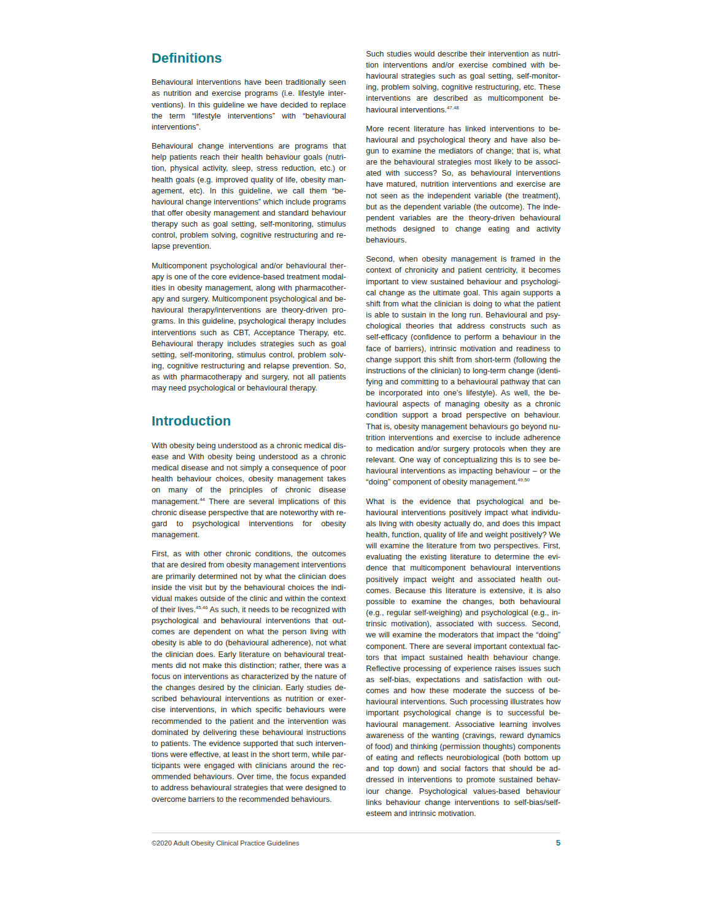Definitions
Behavioural interventions have been traditionally seen as nutrition and exercise programs (i.e. lifestyle interventions). In this guideline we have decided to replace the term “lifestyle interventions” with “behavioural interventions”.
Behavioural change interventions are programs that help patients reach their health behaviour goals (nutrition, physical activity, sleep, stress reduction, etc.) or health goals (e.g. improved quality of life, obesity management, etc). In this guideline, we call them “behavioural change interventions” which include programs that offer obesity management and standard behaviour therapy such as goal setting, self-monitoring, stimulus control, problem solving, cognitive restructuring and relapse prevention.
Multicomponent psychological and/or behavioural therapy is one of the core evidence-based treatment modalities in obesity management, along with pharmacotherapy and surgery. Multicomponent psychological and behavioural therapy/interventions are theory-driven programs. In this guideline, psychological therapy includes interventions such as CBT, Acceptance Therapy, etc. Behavioural therapy includes strategies such as goal setting, self-monitoring, stimulus control, problem solving, cognitive restructuring and relapse prevention. So, as with pharmacotherapy and surgery, not all patients may need psychological or behavioural therapy.
Introduction
With obesity being understood as a chronic medical disease and With obesity being understood as a chronic medical disease and not simply a consequence of poor health behaviour choices, obesity management takes on many of the principles of chronic disease management.44 There are several implications of this chronic disease perspective that are noteworthy with regard to psychological interventions for obesity management.
First, as with other chronic conditions, the outcomes that are desired from obesity management interventions are primarily determined not by what the clinician does inside the visit but by the behavioural choices the individual makes outside of the clinic and within the context of their lives.45,46 As such, it needs to be recognized with psychological and behavioural interventions that outcomes are dependent on what the person living with obesity is able to do (behavioural adherence), not what the clinician does. Early literature on behavioural treatments did not make this distinction; rather, there was a focus on interventions as characterized by the nature of the changes desired by the clinician. Early studies described behavioural interventions as nutrition or exercise interventions, in which specific behaviours were recommended to the patient and the intervention was dominated by delivering these behavioural instructions to patients. The evidence supported that such interventions were effective, at least in the short term, while participants were engaged with clinicians around the recommended behaviours. Over time, the focus expanded to address behavioural strategies that were designed to overcome barriers to the recommended behaviours.
Such studies would describe their intervention as nutrition interventions and/or exercise combined with behavioural strategies such as goal setting, self-monitoring, problem solving, cognitive restructuring, etc. These interventions are described as multicomponent behavioural interventions.47,48
More recent literature has linked interventions to behavioural and psychological theory and have also begun to examine the mediators of change; that is, what are the behavioural strategies most likely to be associated with success? So, as behavioural interventions have matured, nutrition interventions and exercise are not seen as the independent variable (the treatment), but as the dependent variable (the outcome). The independent variables are the theory-driven behavioural methods designed to change eating and activity behaviours.
Second, when obesity management is framed in the context of chronicity and patient centricity, it becomes important to view sustained behaviour and psychological change as the ultimate goal. This again supports a shift from what the clinician is doing to what the patient is able to sustain in the long run. Behavioural and psychological theories that address constructs such as self-efficacy (confidence to perform a behaviour in the face of barriers), intrinsic motivation and readiness to change support this shift from short-term (following the instructions of the clinician) to long-term change (identifying and committing to a behavioural pathway that can be incorporated into one’s lifestyle). As well, the behavioural aspects of managing obesity as a chronic condition support a broad perspective on behaviour. That is, obesity management behaviours go beyond nutrition interventions and exercise to include adherence to medication and/or surgery protocols when they are relevant. One way of conceptualizing this is to see behavioural interventions as impacting behaviour – or the “doing” component of obesity management.49,50
What is the evidence that psychological and behavioural interventions positively impact what individuals living with obesity actually do, and does this impact health, function, quality of life and weight positively? We will examine the literature from two perspectives. First, evaluating the existing literature to determine the evidence that multicomponent behavioural interventions positively impact weight and associated health outcomes. Because this literature is extensive, it is also possible to examine the changes, both behavioural (e.g., regular self-weighing) and psychological (e.g., intrinsic motivation), associated with success. Second, we will examine the moderators that impact the “doing” component. There are several important contextual factors that impact sustained health behaviour change. Reflective processing of experience raises issues such as self-bias, expectations and satisfaction with outcomes and how these moderate the success of behavioural interventions. Such processing illustrates how important psychological change is to successful behavioural management. Associative learning involves awareness of the wanting (cravings, reward dynamics of food) and thinking (permission thoughts) components of eating and reflects neurobiological (both bottom up and top down) and social factors that should be addressed in interventions to promote sustained behaviour change. Psychological values-based behaviour links behaviour change interventions to self-bias/self-esteem and intrinsic motivation.
©2020 Adult Obesity Clinical Practice Guidelines 5